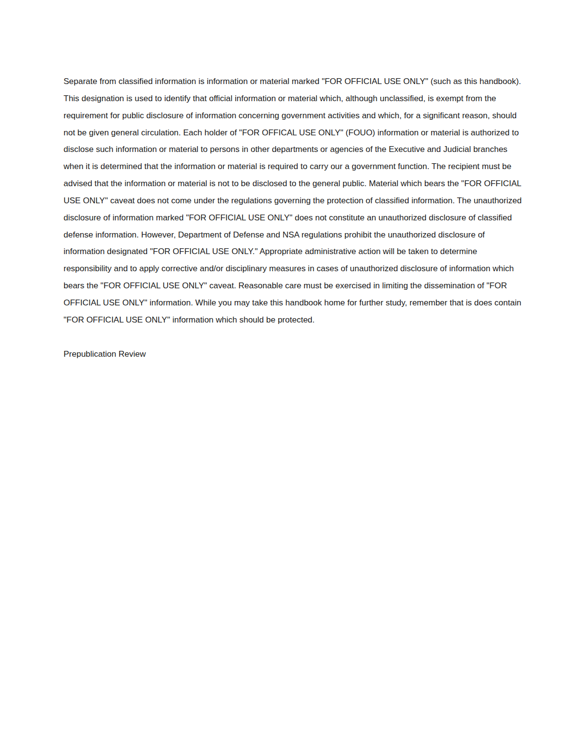Separate from classified information is information or material marked "FOR OFFICIAL USE ONLY" (such as this handbook). This designation is used to identify that official information or material which, although unclassified, is exempt from the requirement for public disclosure of information concerning government activities and which, for a significant reason, should not be given general circulation. Each holder of "FOR OFFICAL USE ONLY" (FOUO) information or material is authorized to disclose such information or material to persons in other departments or agencies of the Executive and Judicial branches when it is determined that the information or material is required to carry our a government function. The recipient must be advised that the information or material is not to be disclosed to the general public. Material which bears the "FOR OFFICIAL USE ONLY" caveat does not come under the regulations governing the protection of classified information. The unauthorized disclosure of information marked "FOR OFFICIAL USE ONLY" does not constitute an unauthorized disclosure of classified defense information. However, Department of Defense and NSA regulations prohibit the unauthorized disclosure of information designated "FOR OFFICIAL USE ONLY." Appropriate administrative action will be taken to determine responsibility and to apply corrective and/or disciplinary measures in cases of unauthorized disclosure of information which bears the "FOR OFFICIAL USE ONLY" caveat. Reasonable care must be exercised in limiting the dissemination of "FOR OFFICIAL USE ONLY" information. While you may take this handbook home for further study, remember that is does contain "FOR OFFICIAL USE ONLY" information which should be protected.
Prepublication Review